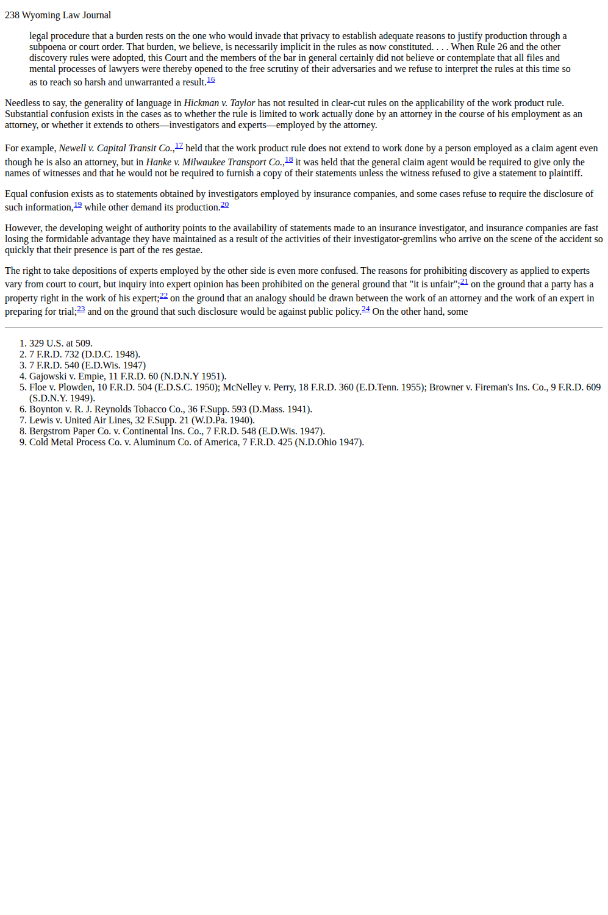238 Wyoming Law Journal
legal procedure that a burden rests on the one who would invade that privacy to establish adequate reasons to justify production through a subpoena or court order. That burden, we believe, is necessarily implicit in the rules as now constituted. . . . When Rule 26 and the other discovery rules were adopted, this Court and the members of the bar in general certainly did not believe or contemplate that all files and mental processes of lawyers were thereby opened to the free scrutiny of their adversaries and we refuse to interpret the rules at this time so as to reach so harsh and unwarranted a result.16
Needless to say, the generality of language in Hickman v. Taylor has not resulted in clear-cut rules on the applicability of the work product rule. Substantial confusion exists in the cases as to whether the rule is limited to work actually done by an attorney in the course of his employment as an attorney, or whether it extends to others—investigators and experts—employed by the attorney.
For example, Newell v. Capital Transit Co.,17 held that the work product rule does not extend to work done by a person employed as a claim agent even though he is also an attorney, but in Hanke v. Milwaukee Transport Co.,18 it was held that the general claim agent would be required to give only the names of witnesses and that he would not be required to furnish a copy of their statements unless the witness refused to give a statement to plaintiff.
Equal confusion exists as to statements obtained by investigators employed by insurance companies, and some cases refuse to require the disclosure of such information,19 while other demand its production.20
However, the developing weight of authority points to the availability of statements made to an insurance investigator, and insurance companies are fast losing the formidable advantage they have maintained as a result of the activities of their investigator-gremlins who arrive on the scene of the accident so quickly that their presence is part of the res gestae.
The right to take depositions of experts employed by the other side is even more confused. The reasons for prohibiting discovery as applied to experts vary from court to court, but inquiry into expert opinion has been prohibited on the general ground that "it is unfair";21 on the ground that a party has a property right in the work of his expert;22 on the ground that an analogy should be drawn between the work of an attorney and the work of an expert in preparing for trial;23 and on the ground that such disclosure would be against public policy.24 On the other hand, some
329 U.S. at 509.
7 F.R.D. 732 (D.D.C. 1948).
7 F.R.D. 540 (E.D.Wis. 1947)
Gajowski v. Empie, 11 F.R.D. 60 (N.D.N.Y 1951).
Floe v. Plowden, 10 F.R.D. 504 (E.D.S.C. 1950); McNelley v. Perry, 18 F.R.D. 360 (E.D.Tenn. 1955); Browner v. Fireman's Ins. Co., 9 F.R.D. 609 (S.D.N.Y. 1949).
Boynton v. R. J. Reynolds Tobacco Co., 36 F.Supp. 593 (D.Mass. 1941).
Lewis v. United Air Lines, 32 F.Supp. 21 (W.D.Pa. 1940).
Bergstrom Paper Co. v. Continental Ins. Co., 7 F.R.D. 548 (E.D.Wis. 1947).
Cold Metal Process Co. v. Aluminum Co. of America, 7 F.R.D. 425 (N.D.Ohio 1947).